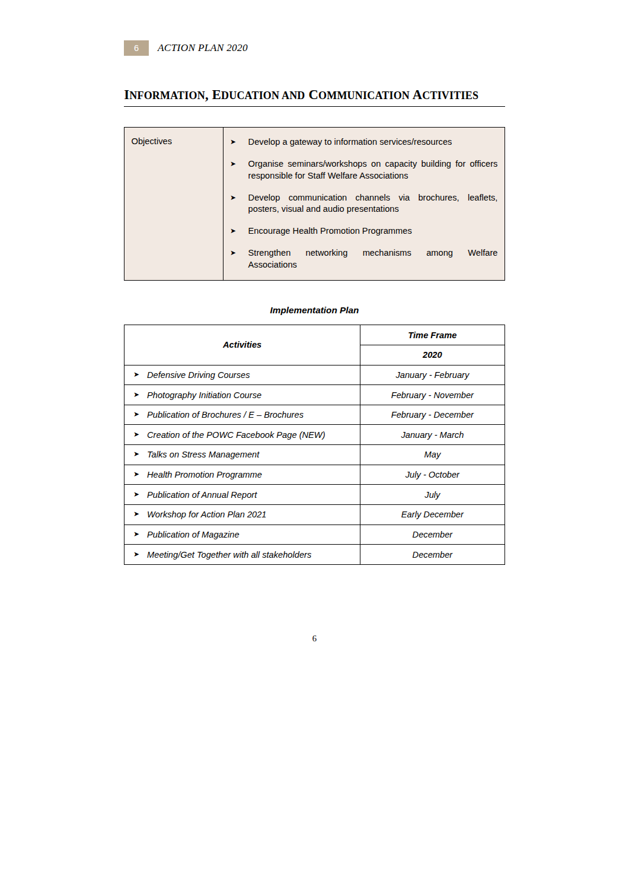6
ACTION PLAN 2020
INFORMATION, EDUCATION AND COMMUNICATION ACTIVITIES
| Objectives | Develop a gateway to information services/resources Organise seminars/workshops on capacity building for officers responsible for Staff Welfare Associations Develop communication channels via brochures, leaflets, posters, visual and audio presentations Encourage Health Promotion Programmes Strengthen networking mechanisms among Welfare Associations |
Implementation Plan
| Activities | Time Frame |
| --- | --- |
| 2020 |
| Defensive Driving Courses | January - February |
| Photography Initiation Course | February - November |
| Publication of Brochures / E – Brochures | February - December |
| Creation of the POWC Facebook Page (NEW) | January - March |
| Talks on Stress Management | May |
| Health Promotion Programme | July - October |
| Publication of Annual Report | July |
| Workshop for Action Plan 2021 | Early December |
| Publication of Magazine | December |
| Meeting/Get Together with all stakeholders | December |
6